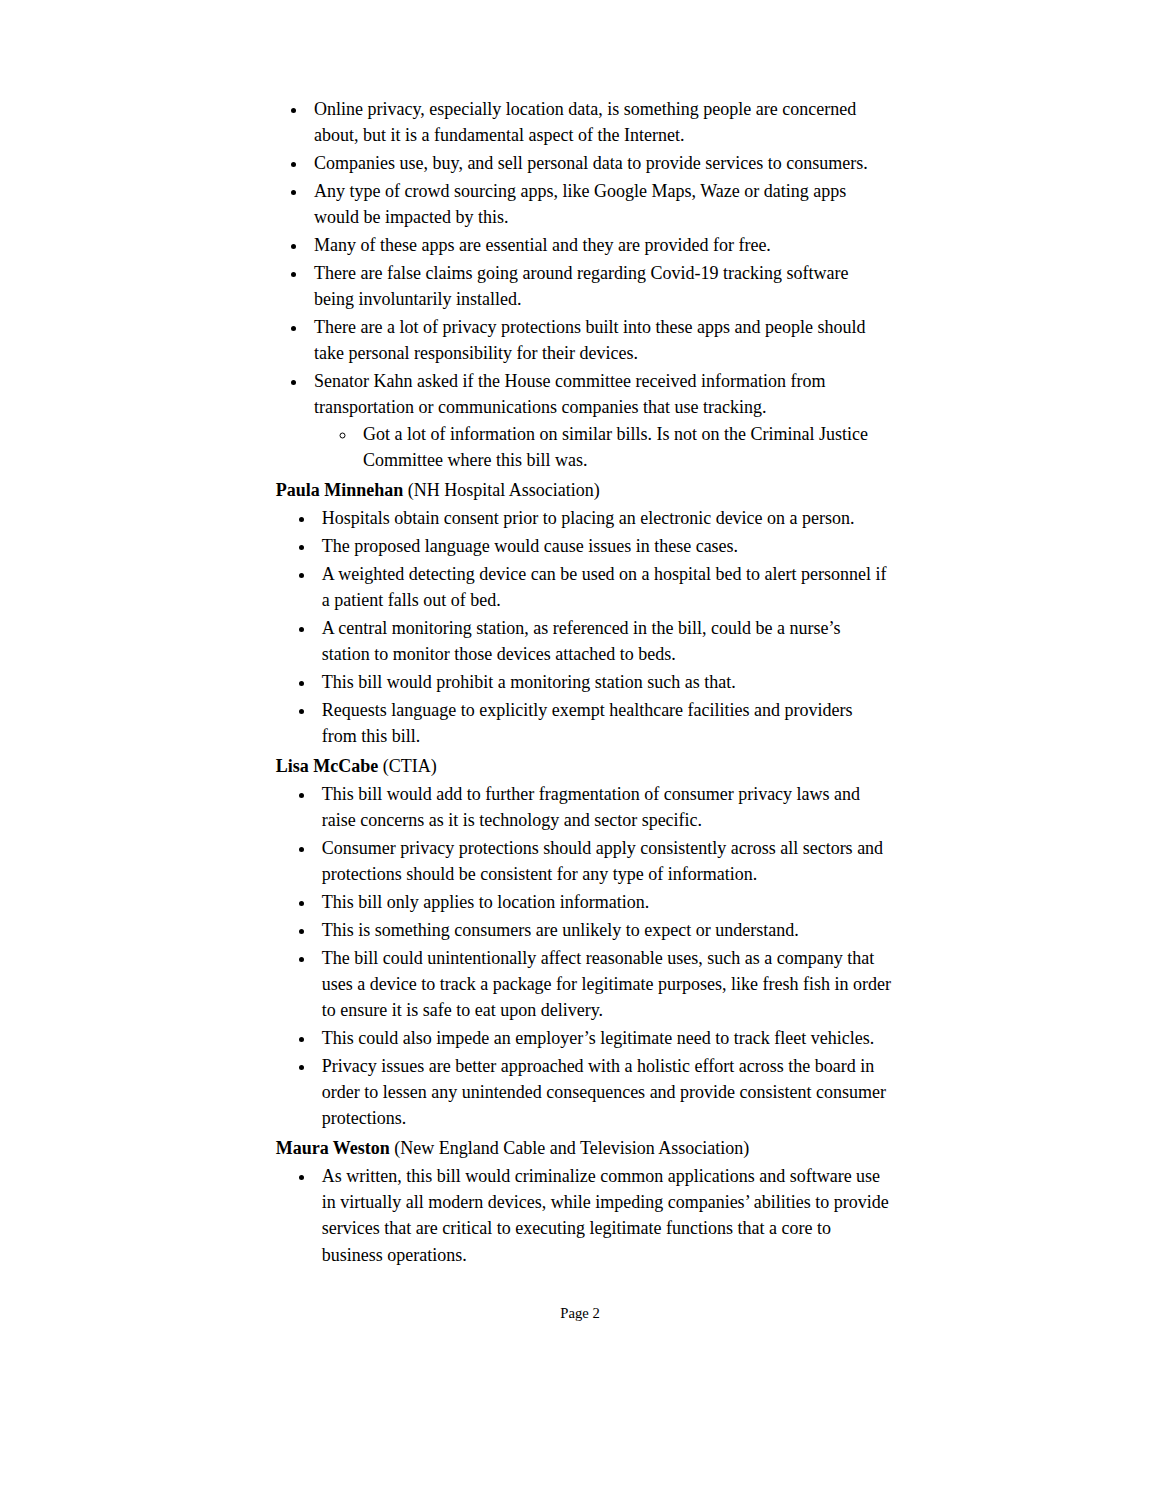Online privacy, especially location data, is something people are concerned about, but it is a fundamental aspect of the Internet.
Companies use, buy, and sell personal data to provide services to consumers.
Any type of crowd sourcing apps, like Google Maps, Waze or dating apps would be impacted by this.
Many of these apps are essential and they are provided for free.
There are false claims going around regarding Covid-19 tracking software being involuntarily installed.
There are a lot of privacy protections built into these apps and people should take personal responsibility for their devices.
Senator Kahn asked if the House committee received information from transportation or communications companies that use tracking.
Got a lot of information on similar bills. Is not on the Criminal Justice Committee where this bill was.
Paula Minnehan (NH Hospital Association)
Hospitals obtain consent prior to placing an electronic device on a person.
The proposed language would cause issues in these cases.
A weighted detecting device can be used on a hospital bed to alert personnel if a patient falls out of bed.
A central monitoring station, as referenced in the bill, could be a nurse’s station to monitor those devices attached to beds.
This bill would prohibit a monitoring station such as that.
Requests language to explicitly exempt healthcare facilities and providers from this bill.
Lisa McCabe (CTIA)
This bill would add to further fragmentation of consumer privacy laws and raise concerns as it is technology and sector specific.
Consumer privacy protections should apply consistently across all sectors and protections should be consistent for any type of information.
This bill only applies to location information.
This is something consumers are unlikely to expect or understand.
The bill could unintentionally affect reasonable uses, such as a company that uses a device to track a package for legitimate purposes, like fresh fish in order to ensure it is safe to eat upon delivery.
This could also impede an employer’s legitimate need to track fleet vehicles.
Privacy issues are better approached with a holistic effort across the board in order to lessen any unintended consequences and provide consistent consumer protections.
Maura Weston (New England Cable and Television Association)
As written, this bill would criminalize common applications and software use in virtually all modern devices, while impeding companies’ abilities to provide services that are critical to executing legitimate functions that a core to business operations.
Page 2